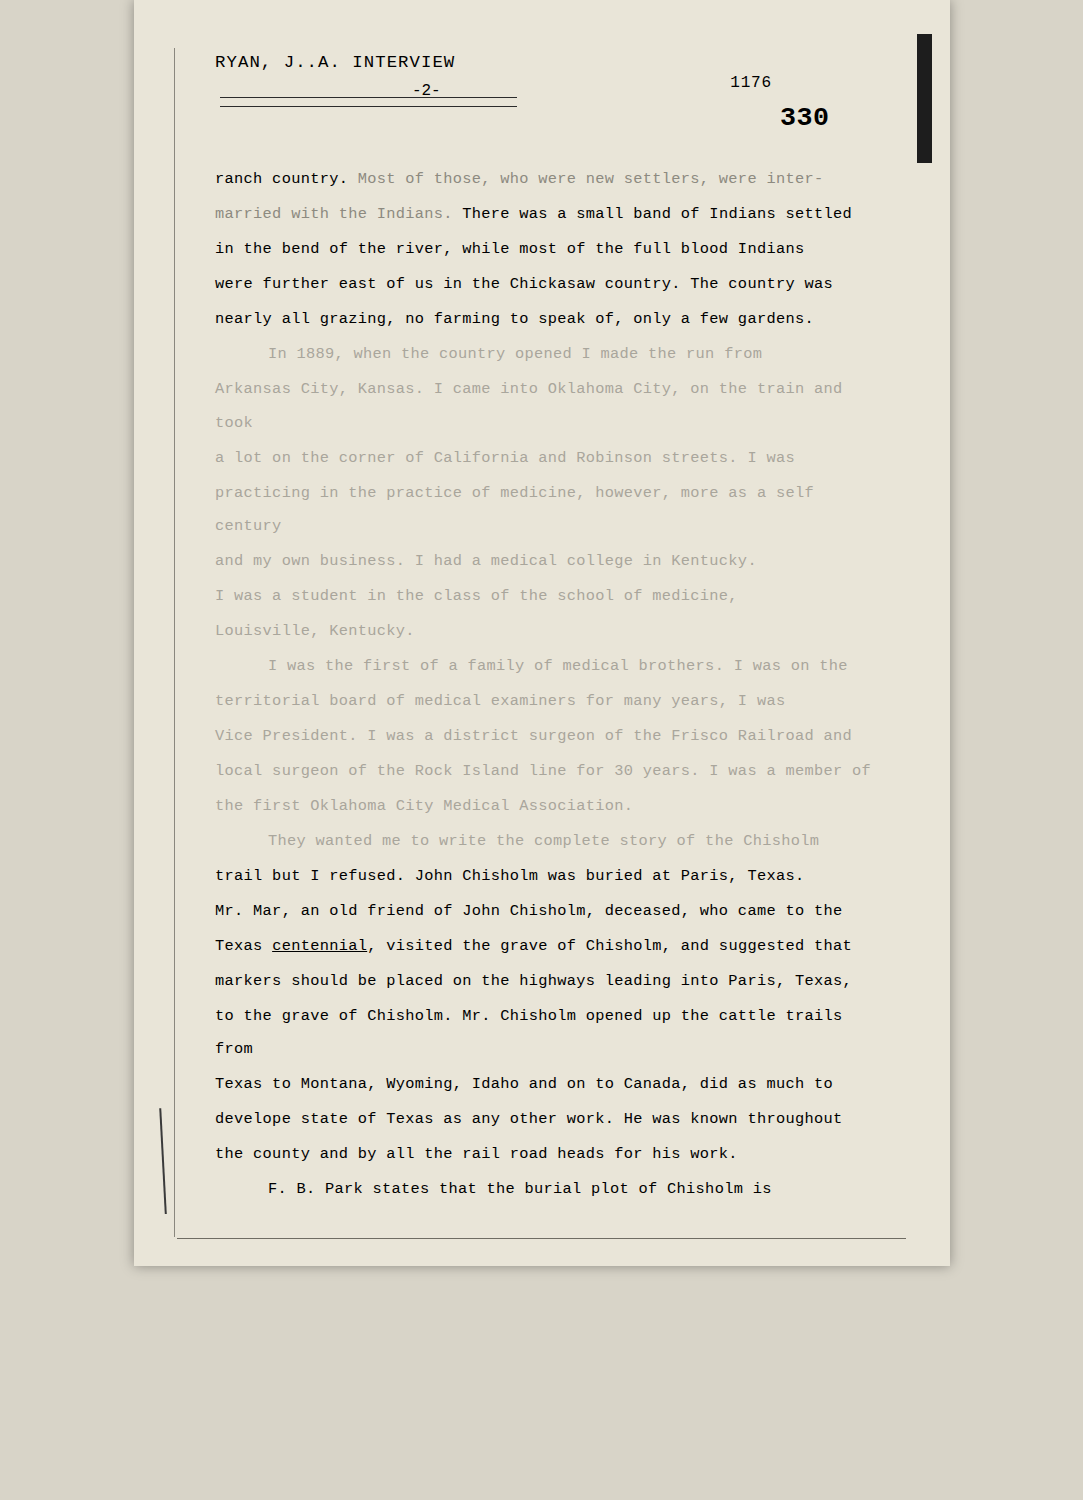Ryan, J..A. Interview
-2-
1176
330
ranch country. Most of those, who were new settlers, were inter-
married with the Indians. There was a small band of Indians settled
in the bend of the river, while most of the full blood Indians
were further east of us in the Chickasaw country. The country was
nearly all grazing, no farming to speak of, only a few gardens.
In 1889, when the country opened I made the run from
Arkansas City, Kansas. I came into Oklahoma City, on the train and took
a lot on the corner of California and Robinson streets. I was
practicing in the practice of medicine, however, more as a self century
and my own business. I had a medical college in Kentucky.
I was a student in the class of the school of medicine,
Louisville, Kentucky.
I was the first of a family of medical brothers. I was on the
territorial board of medical examiners for many years, I was
Vice President. I was a district surgeon of the Frisco Railroad and
local surgeon of the Rock Island line for 30 years. I was a member of
the first Oklahoma City Medical Association.
They wanted me to write the complete story of the Chisholm
trail but I refused. John Chisholm was buried at Paris, Texas.
Mr. Mar, an old friend of John Chisholm, deceased, who came to the
Texas centennial, visited the grave of Chisholm, and suggested that
markers should be placed on the highways leading into Paris, Texas,
to the grave of Chisholm. Mr. Chisholm opened up the cattle trails from
Texas to Montana, Wyoming, Idaho and on to Canada, did as much to
develope state of Texas as any other work. He was known throughout
the county and by all the rail road heads for his work.
F. B. Park states that the burial plot of Chisholm is